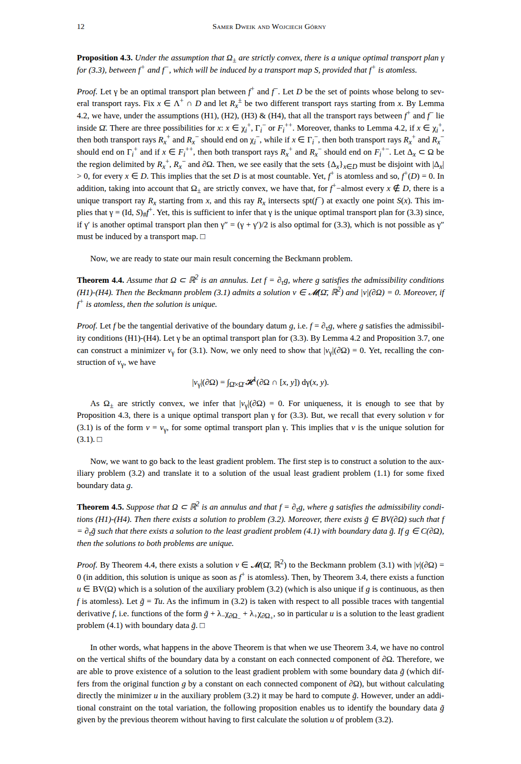12 Samer Dweik and Wojciech Górny
Proposition 4.3. Under the assumption that Ω± are strictly convex, there is a unique optimal transport plan γ for (3.3), between f+ and f−, which will be induced by a transport map S, provided that f+ is atomless.
Proof. Let γ be an optimal transport plan between f+ and f−. Let D be the set of points whose belong to several transport rays. Fix x ∈ Λ+ ∩ D and let Rx± be two different transport rays starting from x. By Lemma 4.2, we have, under the assumptions (H1), (H2), (H3) & (H4), that all the transport rays between f+ and f− lie inside Ω̄. There are three possibilities for x: x ∈ χi+, Γi− or Fi++. Moreover, thanks to Lemma 4.2, if x ∈ χi+, then both transport rays Rx+ and Rx− should end on χi−, while if x ∈ Γi−, then both transport rays Rx+ and Rx− should end on Γi+ and if x ∈ Fi++, then both transport rays Rx+ and Rx− should end on Fi+−. Let Δx ⊂ Ω be the region delimited by Rx+, Rx− and ∂Ω. Then, we see easily that the sets {Δx}x∈D must be disjoint with |Δx| > 0, for every x ∈ D. This implies that the set D is at most countable. Yet, f+ is atomless and so, f+(D) = 0. In addition, taking into account that Ω± are strictly convex, we have that, for f+−almost every x ∉ D, there is a unique transport ray Rx starting from x, and this ray Rx intersects spt(f−) at exactly one point S(x). This implies that γ = (Id, S)#f+. Yet, this is sufficient to infer that γ is the unique optimal transport plan for (3.3) since, if γ′ is another optimal transport plan then γ″ = (γ + γ′)/2 is also optimal for (3.3), which is not possible as γ″ must be induced by a transport map. □
Now, we are ready to state our main result concerning the Beckmann problem.
Theorem 4.4. Assume that Ω ⊂ ℝ2 is an annulus. Let f = ∂τg, where g satisfies the admissibility conditions (H1)-(H4). Then the Beckmann problem (3.1) admits a solution v ∈ 𝓜(Ω̄, ℝ2) and |v|(∂Ω) = 0. Moreover, if f+ is atomless, then the solution is unique.
Proof. Let f be the tangential derivative of the boundary datum g, i.e. f = ∂τg, where g satisfies the admissibility conditions (H1)-(H4). Let γ be an optimal transport plan for (3.3). By Lemma 4.2 and Proposition 3.7, one can construct a minimizer vγ for (3.1). Now, we only need to show that |vγ|(∂Ω) = 0. Yet, recalling the construction of vγ, we have
|vγ|(∂Ω) = ∫Ω̄×Ω̄ 𝓗1(∂Ω ∩ [x, y]) dγ(x, y).
As Ω± are strictly convex, we infer that |vγ|(∂Ω) = 0. For uniqueness, it is enough to see that by Proposition 4.3, there is a unique optimal transport plan γ for (3.3). But, we recall that every solution v for (3.1) is of the form v = vγ, for some optimal transport plan γ. This implies that v is the unique solution for (3.1). □
Now, we want to go back to the least gradient problem. The first step is to construct a solution to the auxiliary problem (3.2) and translate it to a solution of the usual least gradient problem (1.1) for some fixed boundary data g.
Theorem 4.5. Suppose that Ω ⊂ ℝ2 is an annulus and that f = ∂τg, where g satisfies the admissibility conditions (H1)-(H4). Then there exists a solution to problem (3.2). Moreover, there exists g̃ ∈ BV(∂Ω) such that f = ∂τg̃ such that there exists a solution to the least gradient problem (4.1) with boundary data g̃. If g ∈ C(∂Ω), then the solutions to both problems are unique.
Proof. By Theorem 4.4, there exists a solution v ∈ 𝓜(Ω̄, ℝ2) to the Beckmann problem (3.1) with |v|(∂Ω) = 0 (in addition, this solution is unique as soon as f+ is atomless). Then, by Theorem 3.4, there exists a function u ∈ BV(Ω) which is a solution of the auxiliary problem (3.2) (which is also unique if g is continuous, as then f is atomless). Let g̃ = Tu. As the infimum in (3.2) is taken with respect to all possible traces with tangential derivative f, i.e. functions of the form g̃ + λ−χ∂Ω− + λ+χ∂Ω+, so in particular u is a solution to the least gradient problem (4.1) with boundary data g̃. □
In other words, what happens in the above Theorem is that when we use Theorem 3.4, we have no control on the vertical shifts of the boundary data by a constant on each connected component of ∂Ω. Therefore, we are able to prove existence of a solution to the least gradient problem with some boundary data g̃ (which differs from the original function g by a constant on each connected component of ∂Ω), but without calculating directly the minimizer u in the auxiliary problem (3.2) it may be hard to compute g̃. However, under an additional constraint on the total variation, the following proposition enables us to identify the boundary data g̃ given by the previous theorem without having to first calculate the solution u of problem (3.2).